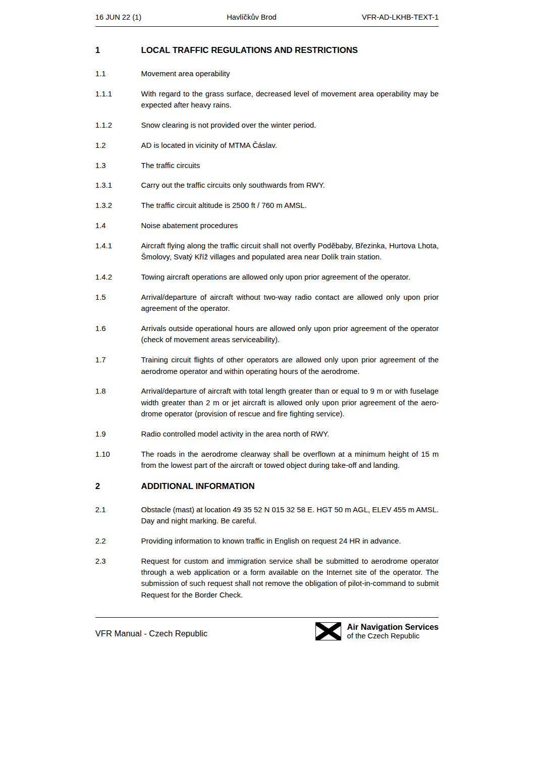16 JUN 22 (1)
Havlíčkův Brod
VFR-AD-LKHB-TEXT-1
1 LOCAL TRAFFIC REGULATIONS AND RESTRICTIONS
1.1 Movement area operability
1.1.1 With regard to the grass surface, decreased level of movement area operability may be expected after heavy rains.
1.1.2 Snow clearing is not provided over the winter period.
1.2 AD is located in vicinity of MTMA Čáslav.
1.3 The traffic circuits
1.3.1 Carry out the traffic circuits only southwards from RWY.
1.3.2 The traffic circuit altitude is 2500 ft / 760 m AMSL.
1.4 Noise abatement procedures
1.4.1 Aircraft flying along the traffic circuit shall not overfly Poděbaby, Březinka, Hurtova Lhota, Šmolovy, Svatý Kříž villages and populated area near Dolík train station.
1.4.2 Towing aircraft operations are allowed only upon prior agreement of the operator.
1.5 Arrival/departure of aircraft without two-way radio contact are allowed only upon prior agreement of the operator.
1.6 Arrivals outside operational hours are allowed only upon prior agreement of the operator (check of movement areas serviceability).
1.7 Training circuit flights of other operators are allowed only upon prior agreement of the aerodrome operator and within operating hours of the aerodrome.
1.8 Arrival/departure of aircraft with total length greater than or equal to 9 m or with fuselage width greater than 2 m or jet aircraft is allowed only upon prior agreement of the aerodrome operator (provision of rescue and fire fighting service).
1.9 Radio controlled model activity in the area north of RWY.
1.10 The roads in the aerodrome clearway shall be overflown at a minimum height of 15 m from the lowest part of the aircraft or towed object during take-off and landing.
2 ADDITIONAL INFORMATION
2.1 Obstacle (mast) at location 49 35 52 N 015 32 58 E. HGT 50 m AGL, ELEV 455 m AMSL. Day and night marking. Be careful.
2.2 Providing information to known traffic in English on request 24 HR in advance.
2.3 Request for custom and immigration service shall be submitted to aerodrome operator through a web application or a form available on the Internet site of the operator. The submission of such request shall not remove the obligation of pilot-in-command to submit Request for the Border Check.
VFR Manual - Czech Republic
Air Navigation Services
of the Czech Republic